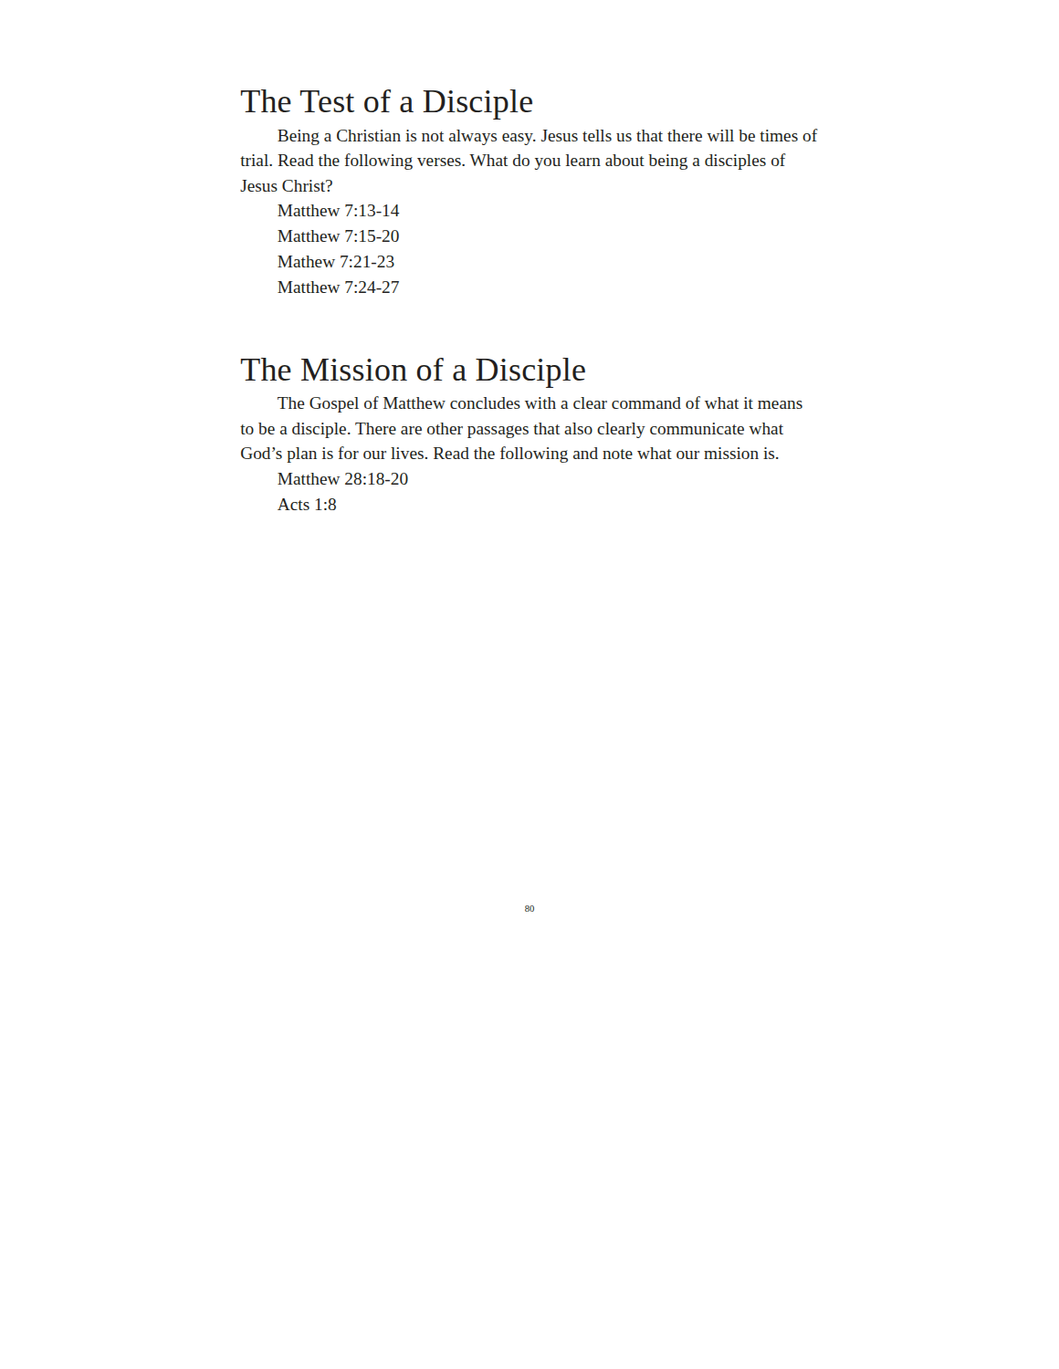The Test of a Disciple
Being a Christian is not always easy. Jesus tells us that there will be times of trial. Read the following verses. What do you learn about being a disciples of Jesus Christ?
Matthew 7:13-14
Matthew 7:15-20
Mathew 7:21-23
Matthew 7:24-27
The Mission of a Disciple
The Gospel of Matthew concludes with a clear command of what it means to be a disciple. There are other passages that also clearly communicate what God’s plan is for our lives. Read the following and note what our mission is.
Matthew 28:18-20
Acts 1:8
80